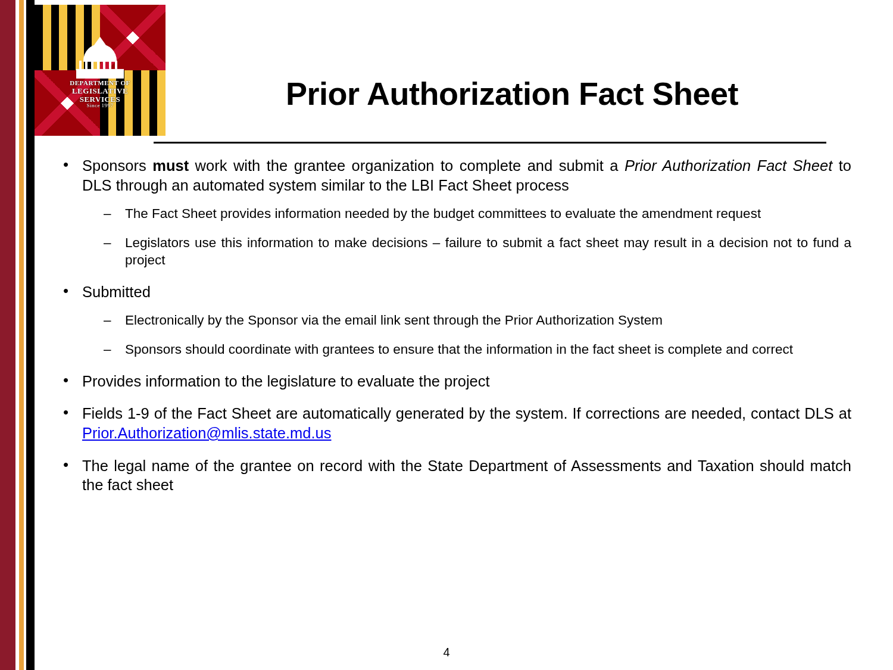DEPARTMENT OF
LEGISLATIVE SERVICES
Since 1997
Prior Authorization Fact Sheet
Sponsors must work with the grantee organization to complete and submit a Prior Authorization Fact Sheet to DLS through an automated system similar to the LBI Fact Sheet process
The Fact Sheet provides information needed by the budget committees to evaluate the amendment request
Legislators use this information to make decisions – failure to submit a fact sheet may result in a decision not to fund a project
Submitted
Electronically by the Sponsor via the email link sent through the Prior Authorization System
Sponsors should coordinate with grantees to ensure that the information in the fact sheet is complete and correct
Provides information to the legislature to evaluate the project
Fields 1-9 of the Fact Sheet are automatically generated by the system. If corrections are needed, contact DLS at Prior.Authorization@mlis.state.md.us
The legal name of the grantee on record with the State Department of Assessments and Taxation should match the fact sheet
4